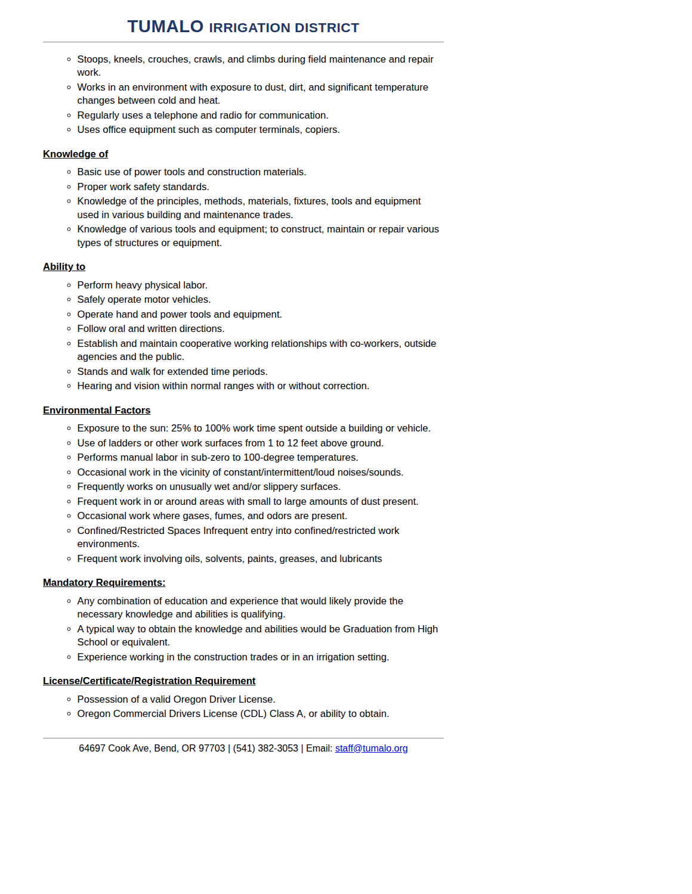Tumalo Irrigation District
Stoops, kneels, crouches, crawls, and climbs during field maintenance and repair work.
Works in an environment with exposure to dust, dirt, and significant temperature changes between cold and heat.
Regularly uses a telephone and radio for communication.
Uses office equipment such as computer terminals, copiers.
Knowledge of
Basic use of power tools and construction materials.
Proper work safety standards.
Knowledge of the principles, methods, materials, fixtures, tools and equipment used in various building and maintenance trades.
Knowledge of various tools and equipment; to construct, maintain or repair various types of structures or equipment.
Ability to
Perform heavy physical labor.
Safely operate motor vehicles.
Operate hand and power tools and equipment.
Follow oral and written directions.
Establish and maintain cooperative working relationships with co-workers, outside agencies and the public.
Stands and walk for extended time periods.
Hearing and vision within normal ranges with or without correction.
Environmental Factors
Exposure to the sun: 25% to 100% work time spent outside a building or vehicle.
Use of ladders or other work surfaces from 1 to 12 feet above ground.
Performs manual labor in sub-zero to 100-degree temperatures.
Occasional work in the vicinity of constant/intermittent/loud noises/sounds.
Frequently works on unusually wet and/or slippery surfaces.
Frequent work in or around areas with small to large amounts of dust present.
Occasional work where gases, fumes, and odors are present.
Confined/Restricted Spaces Infrequent entry into confined/restricted work environments.
Frequent work involving oils, solvents, paints, greases, and lubricants
Mandatory Requirements:
Any combination of education and experience that would likely provide the necessary knowledge and abilities is qualifying.
A typical way to obtain the knowledge and abilities would be Graduation from High School or equivalent.
Experience working in the construction trades or in an irrigation setting.
License/Certificate/Registration Requirement
Possession of a valid Oregon Driver License.
Oregon Commercial Drivers License (CDL) Class A, or ability to obtain.
64697 Cook Ave, Bend, OR 97703 | (541) 382-3053 | Email: staff@tumalo.org